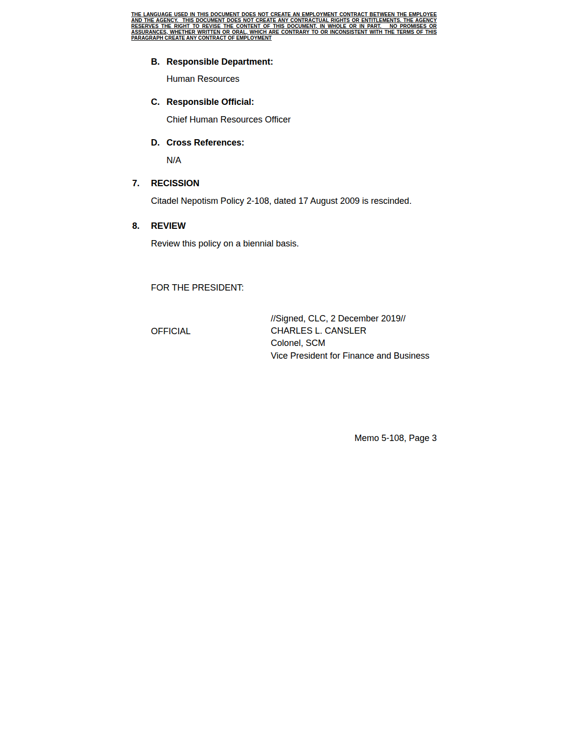THE LANGUAGE USED IN THIS DOCUMENT DOES NOT CREATE AN EMPLOYMENT CONTRACT BETWEEN THE EMPLOYEE AND THE AGENCY. THIS DOCUMENT DOES NOT CREATE ANY CONTRACTUAL RIGHTS OR ENTITLEMENTS. THE AGENCY RESERVES THE RIGHT TO REVISE THE CONTENT OF THIS DOCUMENT, IN WHOLE OR IN PART. NO PROMISES OR ASSURANCES, WHETHER WRITTEN OR ORAL, WHICH ARE CONTRARY TO OR INCONSISTENT WITH THE TERMS OF THIS PARAGRAPH CREATE ANY CONTRACT OF EMPLOYMENT
B.
Responsible Department:
Human Resources
C.
Responsible Official:
Chief Human Resources Officer
D.
Cross References:
N/A
7.
RECISSION
Citadel Nepotism Policy 2-108, dated 17 August 2009 is rescinded.
8.
REVIEW
Review this policy on a biennial basis.
FOR THE PRESIDENT:
| | //Signed, CLC, 2 December 2019// |
| OFFICIAL | CHARLES L. CANSLER Colonel, SCM Vice President for Finance and Business |
Memo 5-108, Page 3